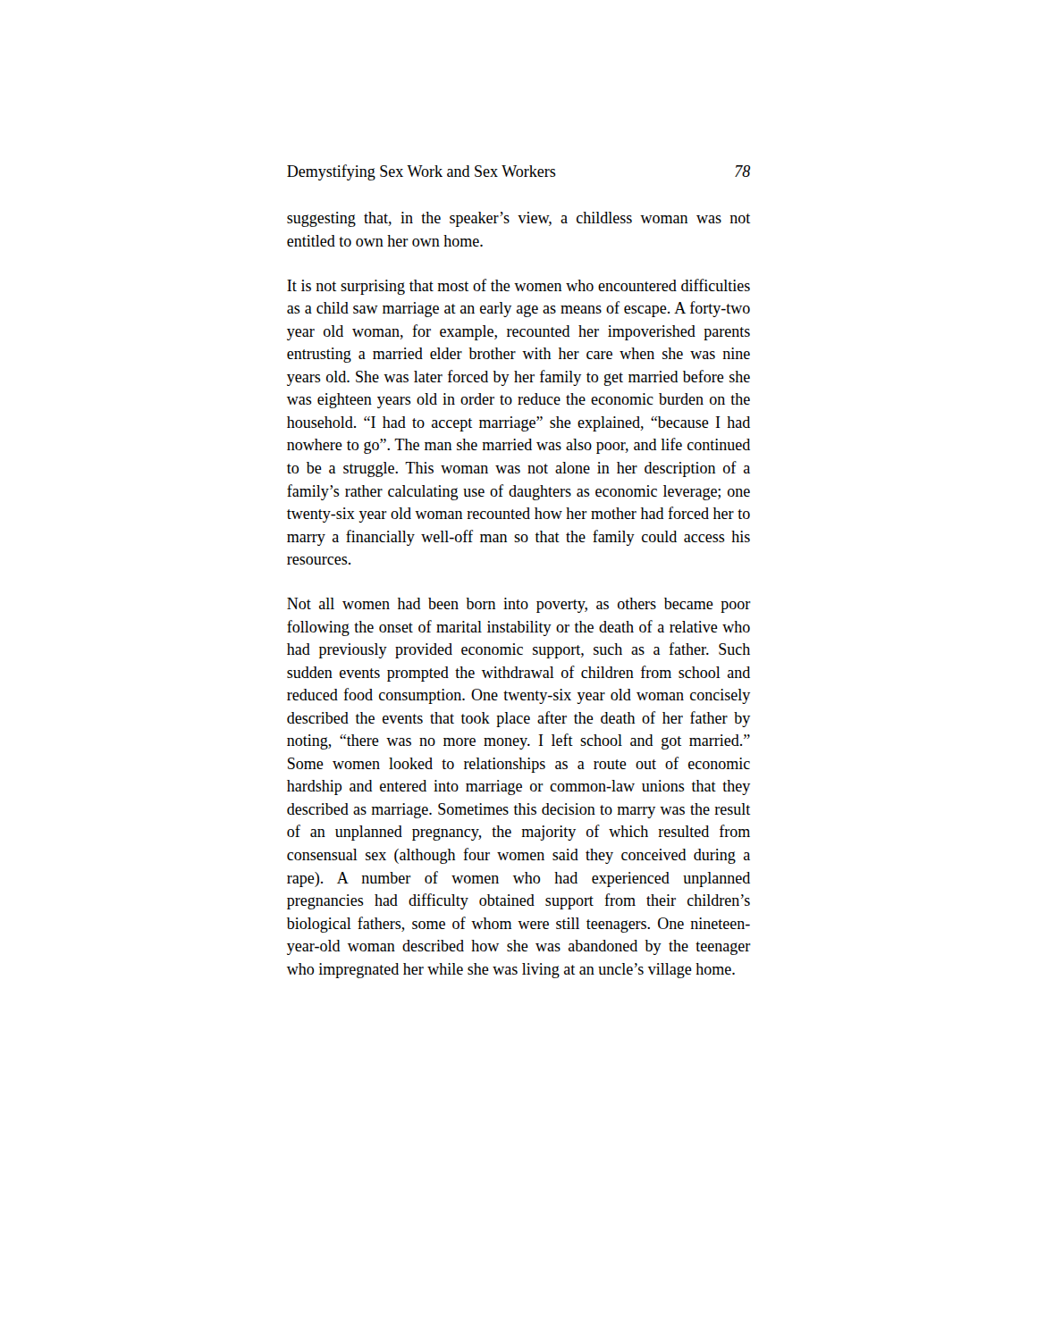Demystifying Sex Work and Sex Workers 78
suggesting that, in the speaker’s view, a childless woman was not entitled to own her own home.
It is not surprising that most of the women who encountered difficulties as a child saw marriage at an early age as means of escape. A forty-two year old woman, for example, recounted her impoverished parents entrusting a married elder brother with her care when she was nine years old. She was later forced by her family to get married before she was eighteen years old in order to reduce the economic burden on the household. “I had to accept marriage” she explained, “because I had nowhere to go”. The man she married was also poor, and life continued to be a struggle. This woman was not alone in her description of a family’s rather calculating use of daughters as economic leverage; one twenty-six year old woman recounted how her mother had forced her to marry a financially well-off man so that the family could access his resources.
Not all women had been born into poverty, as others became poor following the onset of marital instability or the death of a relative who had previously provided economic support, such as a father. Such sudden events prompted the withdrawal of children from school and reduced food consumption. One twenty-six year old woman concisely described the events that took place after the death of her father by noting, “there was no more money. I left school and got married.” Some women looked to relationships as a route out of economic hardship and entered into marriage or common-law unions that they described as marriage. Sometimes this decision to marry was the result of an unplanned pregnancy, the majority of which resulted from consensual sex (although four women said they conceived during a rape). A number of women who had experienced unplanned pregnancies had difficulty obtained support from their children’s biological fathers, some of whom were still teenagers. One nineteen-year-old woman described how she was abandoned by the teenager who impregnated her while she was living at an uncle’s village home.